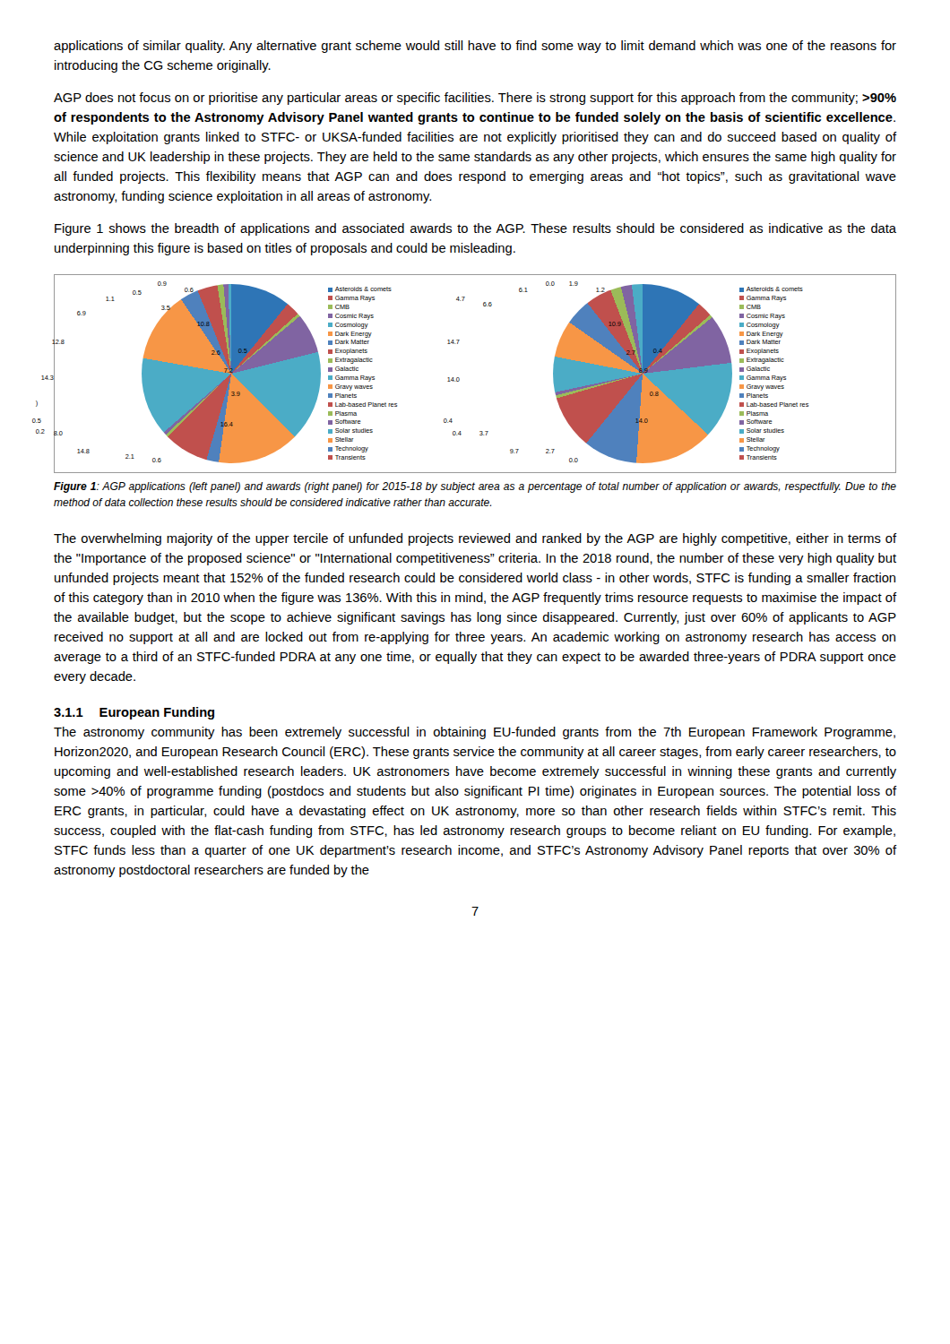applications of similar quality. Any alternative grant scheme would still have to find some way to limit demand which was one of the reasons for introducing the CG scheme originally.
AGP does not focus on or prioritise any particular areas or specific facilities. There is strong support for this approach from the community; >90% of respondents to the Astronomy Advisory Panel wanted grants to continue to be funded solely on the basis of scientific excellence. While exploitation grants linked to STFC- or UKSA-funded facilities are not explicitly prioritised they can and do succeed based on quality of science and UK leadership in these projects. They are held to the same standards as any other projects, which ensures the same high quality for all funded projects. This flexibility means that AGP can and does respond to emerging areas and “hot topics”, such as gravitational wave astronomy, funding science exploitation in all areas of astronomy.
Figure 1 shows the breadth of applications and associated awards to the AGP. These results should be considered as indicative as the data underpinning this figure is based on titles of proposals and could be misleading.
0.5 0.9 0.6 1.1 6.9 3.5 10.8 12.8 2.6 0.5 7.2 14.3 3.9 ) 0.5 0.2 8.0 16.4 14.8 2.1 0.6
Asteroids & comets
Gamma Rays
CMB
Cosmic Rays
Cosmology
Dark Energy
Dark Matter
Exoplanets
Extragalactic
Galactic
Gamma Rays
Gravy waves
Planets
Lab-based Planet res
Plasma
Software
Solar studies
Stellar
Technology
Transients
0.0 1.9 1.2 6.1 6.6 4.7 10.9 14.7 2.7 0.4 8.9 14.0 0.8 14.0 0.4 0.4 3.7 9.7 2.7 0.0
Asteroids & comets
Gamma Rays
CMB
Cosmic Rays
Cosmology
Dark Energy
Dark Matter
Exoplanets
Extragalactic
Galactic
Gamma Rays
Gravy waves
Planets
Lab-based Planet res
Plasma
Software
Solar studies
Stellar
Technology
Transients
Figure 1: AGP applications (left panel) and awards (right panel) for 2015-18 by subject area as a percentage of total number of application or awards, respectfully. Due to the method of data collection these results should be considered indicative rather than accurate.
The overwhelming majority of the upper tercile of unfunded projects reviewed and ranked by the AGP are highly competitive, either in terms of the "Importance of the proposed science" or "International competitiveness” criteria. In the 2018 round, the number of these very high quality but unfunded projects meant that 152% of the funded research could be considered world class - in other words, STFC is funding a smaller fraction of this category than in 2010 when the figure was 136%. With this in mind, the AGP frequently trims resource requests to maximise the impact of the available budget, but the scope to achieve significant savings has long since disappeared. Currently, just over 60% of applicants to AGP received no support at all and are locked out from re-applying for three years. An academic working on astronomy research has access on average to a third of an STFC-funded PDRA at any one time, or equally that they can expect to be awarded three-years of PDRA support once every decade.
3.1.1 European Funding
The astronomy community has been extremely successful in obtaining EU-funded grants from the 7th European Framework Programme, Horizon2020, and European Research Council (ERC). These grants service the community at all career stages, from early career researchers, to upcoming and well-established research leaders. UK astronomers have become extremely successful in winning these grants and currently some >40% of programme funding (postdocs and students but also significant PI time) originates in European sources. The potential loss of ERC grants, in particular, could have a devastating effect on UK astronomy, more so than other research fields within STFC’s remit. This success, coupled with the flat-cash funding from STFC, has led astronomy research groups to become reliant on EU funding. For example, STFC funds less than a quarter of one UK department’s research income, and STFC’s Astronomy Advisory Panel reports that over 30% of astronomy postdoctoral researchers are funded by the
7